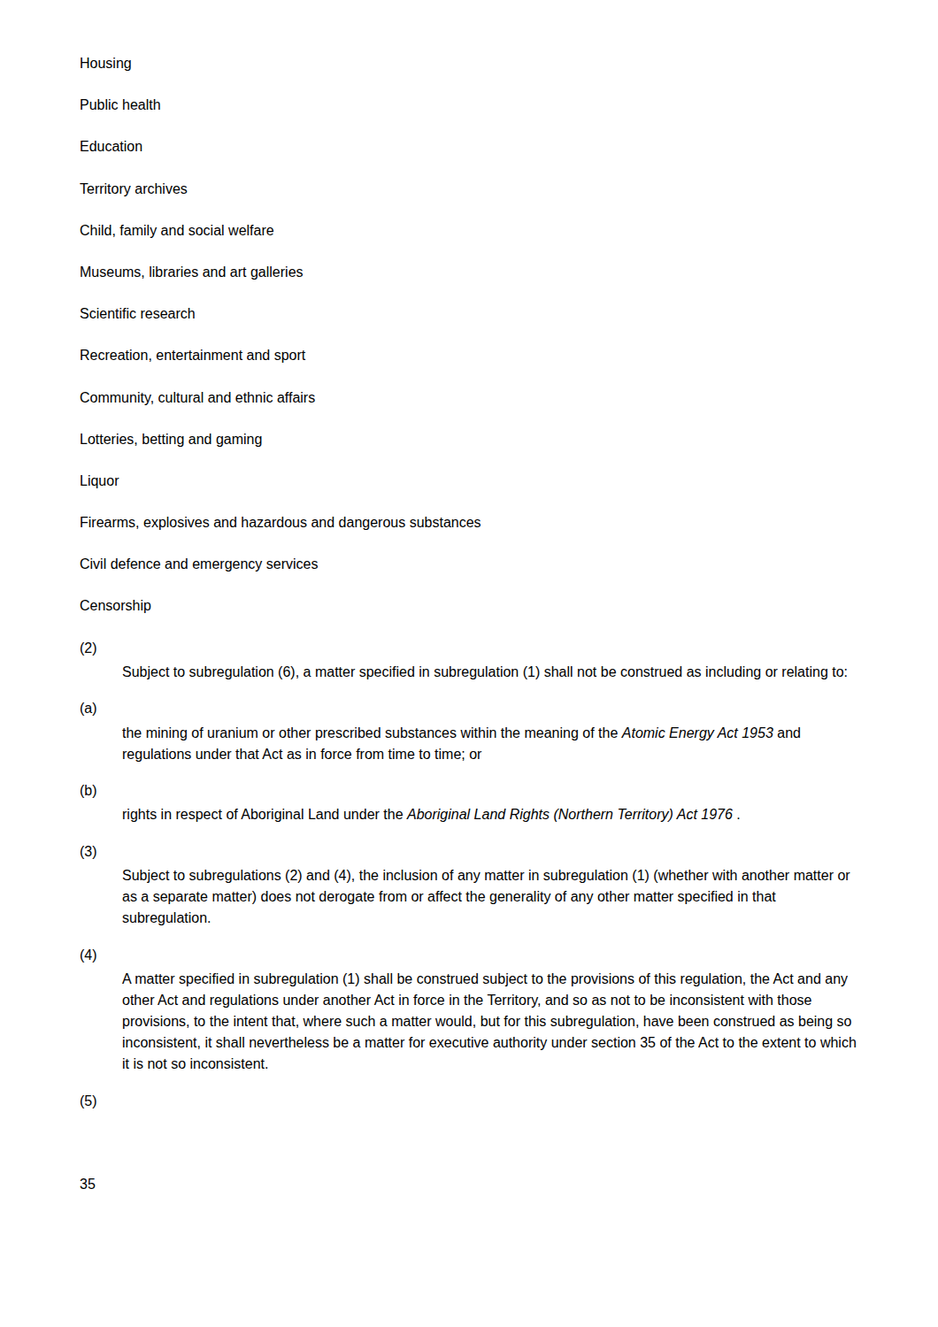Housing
Public health
Education
Territory archives
Child, family and social welfare
Museums, libraries and art galleries
Scientific research
Recreation, entertainment and sport
Community, cultural and ethnic affairs
Lotteries, betting and gaming
Liquor
Firearms, explosives and hazardous and dangerous substances
Civil defence and emergency services
Censorship
(2)
Subject to subregulation (6), a matter specified in subregulation (1) shall not be construed as including or relating to:
(a)
the mining of uranium or other prescribed substances within the meaning of the Atomic Energy Act 1953 and regulations under that Act as in force from time to time; or
(b)
rights in respect of Aboriginal Land under the Aboriginal Land Rights (Northern Territory) Act 1976 .
(3)
Subject to subregulations (2) and (4), the inclusion of any matter in subregulation (1) (whether with another matter or as a separate matter) does not derogate from or affect the generality of any other matter specified in that subregulation.
(4)
A matter specified in subregulation (1) shall be construed subject to the provisions of this regulation, the Act and any other Act and regulations under another Act in force in the Territory, and so as not to be inconsistent with those provisions, to the intent that, where such a matter would, but for this subregulation, have been construed as being so inconsistent, it shall nevertheless be a matter for executive authority under section 35 of the Act to the extent to which it is not so inconsistent.
(5)
35